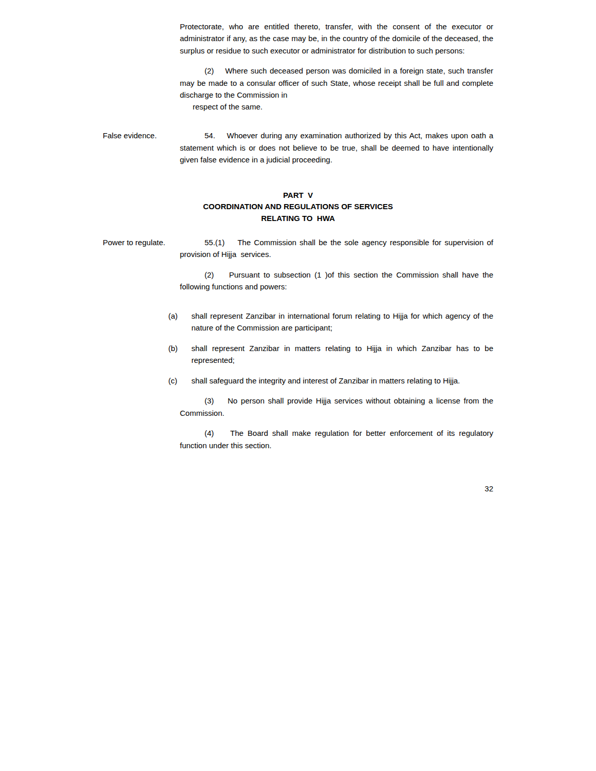Protectorate, who are entitled thereto, transfer, with the consent of the executor or administrator if any, as the case may be, in the country of the domicile of the deceased, the surplus or residue to such executor or administrator for distribution to such persons:
(2) Where such deceased person was domiciled in a foreign state, such transfer may be made to a consular officer of such State, whose receipt shall be full and complete discharge to the Commission in
respect of the same.
False evidence.
54. Whoever during any examination authorized by this Act, makes upon oath a statement which is or does not believe to be true, shall be deemed to have intentionally given false evidence in a judicial proceeding.
PART V COORDINATION AND REGULATIONS OF SERVICES RELATING TO HWA
Power to regulate.
55.(1) The Commission shall be the sole agency responsible for supervision of provision of Hijja services.
(2) Pursuant to subsection (1 )of this section the Commission shall have the following functions and powers:
(a) shall represent Zanzibar in international forum relating to Hijja for which agency of the nature of the Commission are participant;
(b) shall represent Zanzibar in matters relating to Hijja in which Zanzibar has to be represented;
(c) shall safeguard the integrity and interest of Zanzibar in matters relating to Hijja.
(3) No person shall provide Hijja services without obtaining a license from the Commission.
(4) The Board shall make regulation for better enforcement of its regulatory function under this section.
32